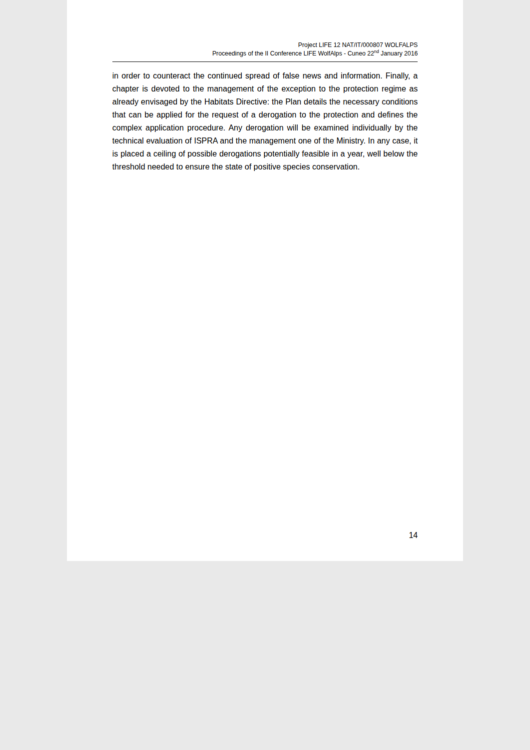Project LIFE 12 NAT/IT/000807 WOLFALPS Proceedings of the II Conference LIFE WolfAlps - Cuneo 22nd January 2016
in order to counteract the continued spread of false news and information. Finally, a chapter is devoted to the management of the exception to the protection regime as already envisaged by the Habitats Directive: the Plan details the necessary conditions that can be applied for the request of a derogation to the protection and defines the complex application procedure. Any derogation will be examined individually by the technical evaluation of ISPRA and the management one of the Ministry. In any case, it is placed a ceiling of possible derogations potentially feasible in a year, well below the threshold needed to ensure the state of positive species conservation.
14